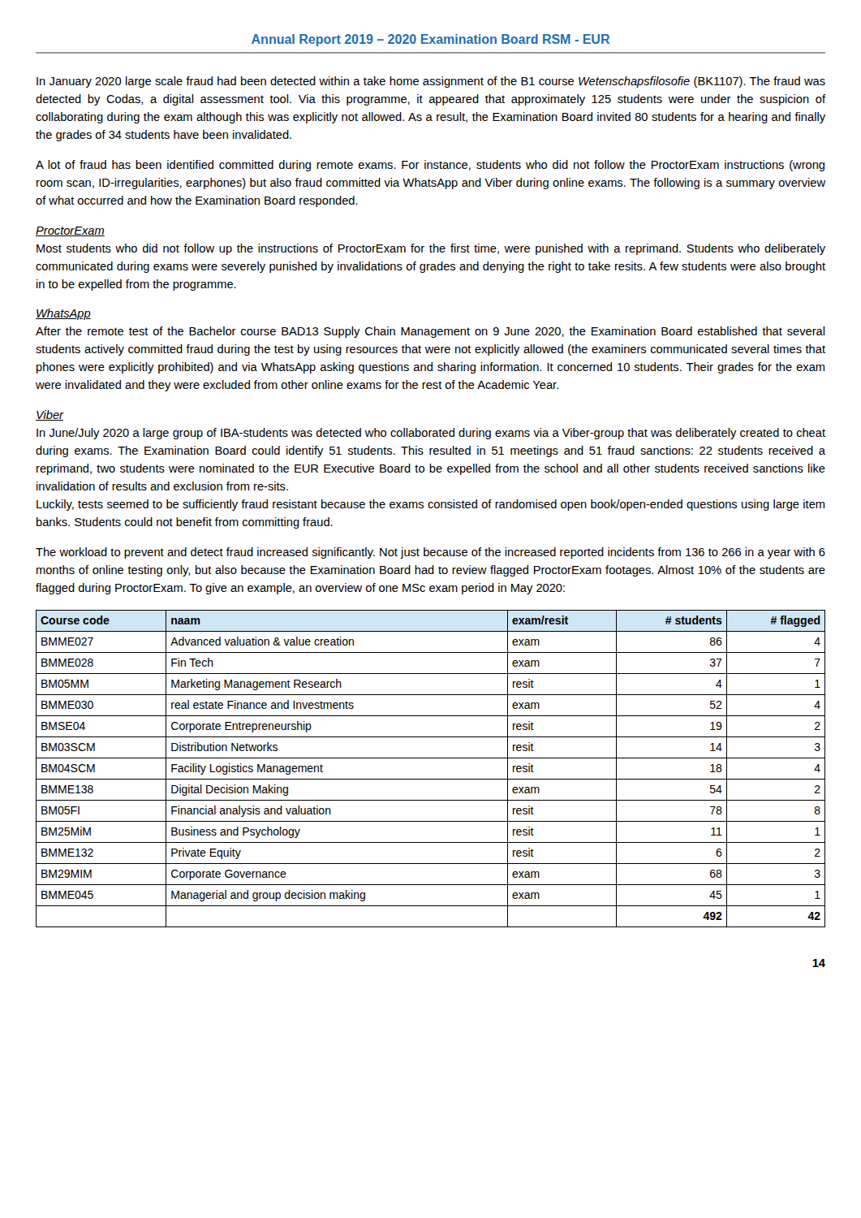Annual Report 2019 – 2020 Examination Board RSM - EUR
In January 2020 large scale fraud had been detected within a take home assignment of the B1 course Wetenschapsfilosofie (BK1107). The fraud was detected by Codas, a digital assessment tool. Via this programme, it appeared that approximately 125 students were under the suspicion of collaborating during the exam although this was explicitly not allowed. As a result, the Examination Board invited 80 students for a hearing and finally the grades of 34 students have been invalidated.
A lot of fraud has been identified committed during remote exams. For instance, students who did not follow the ProctorExam instructions (wrong room scan, ID-irregularities, earphones) but also fraud committed via WhatsApp and Viber during online exams. The following is a summary overview of what occurred and how the Examination Board responded.
ProctorExam
Most students who did not follow up the instructions of ProctorExam for the first time, were punished with a reprimand. Students who deliberately communicated during exams were severely punished by invalidations of grades and denying the right to take resits. A few students were also brought in to be expelled from the programme.
WhatsApp
After the remote test of the Bachelor course BAD13 Supply Chain Management on 9 June 2020, the Examination Board established that several students actively committed fraud during the test by using resources that were not explicitly allowed (the examiners communicated several times that phones were explicitly prohibited) and via WhatsApp asking questions and sharing information. It concerned 10 students. Their grades for the exam were invalidated and they were excluded from other online exams for the rest of the Academic Year.
Viber
In June/July 2020 a large group of IBA-students was detected who collaborated during exams via a Viber-group that was deliberately created to cheat during exams. The Examination Board could identify 51 students. This resulted in 51 meetings and 51 fraud sanctions: 22 students received a reprimand, two students were nominated to the EUR Executive Board to be expelled from the school and all other students received sanctions like invalidation of results and exclusion from re-sits.
Luckily, tests seemed to be sufficiently fraud resistant because the exams consisted of randomised open book/open-ended questions using large item banks. Students could not benefit from committing fraud.
The workload to prevent and detect fraud increased significantly. Not just because of the increased reported incidents from 136 to 266 in a year with 6 months of online testing only, but also because the Examination Board had to review flagged ProctorExam footages. Almost 10% of the students are flagged during ProctorExam. To give an example, an overview of one MSc exam period in May 2020:
| Course code | naam | exam/resit | # students | # flagged |
| --- | --- | --- | --- | --- |
| BMME027 | Advanced valuation & value creation | exam | 86 | 4 |
| BMME028 | Fin Tech | exam | 37 | 7 |
| BM05MM | Marketing Management Research | resit | 4 | 1 |
| BMME030 | real estate Finance and Investments | exam | 52 | 4 |
| BMSE04 | Corporate Entrepreneurship | resit | 19 | 2 |
| BM03SCM | Distribution Networks | resit | 14 | 3 |
| BM04SCM | Facility Logistics Management | resit | 18 | 4 |
| BMME138 | Digital Decision Making | exam | 54 | 2 |
| BM05FI | Financial analysis and valuation | resit | 78 | 8 |
| BM25MiM | Business and Psychology | resit | 11 | 1 |
| BMME132 | Private Equity | resit | 6 | 2 |
| BM29MIM | Corporate Governance | exam | 68 | 3 |
| BMME045 | Managerial and group decision making | exam | 45 | 1 |
| | | | 492 | 42 |
14